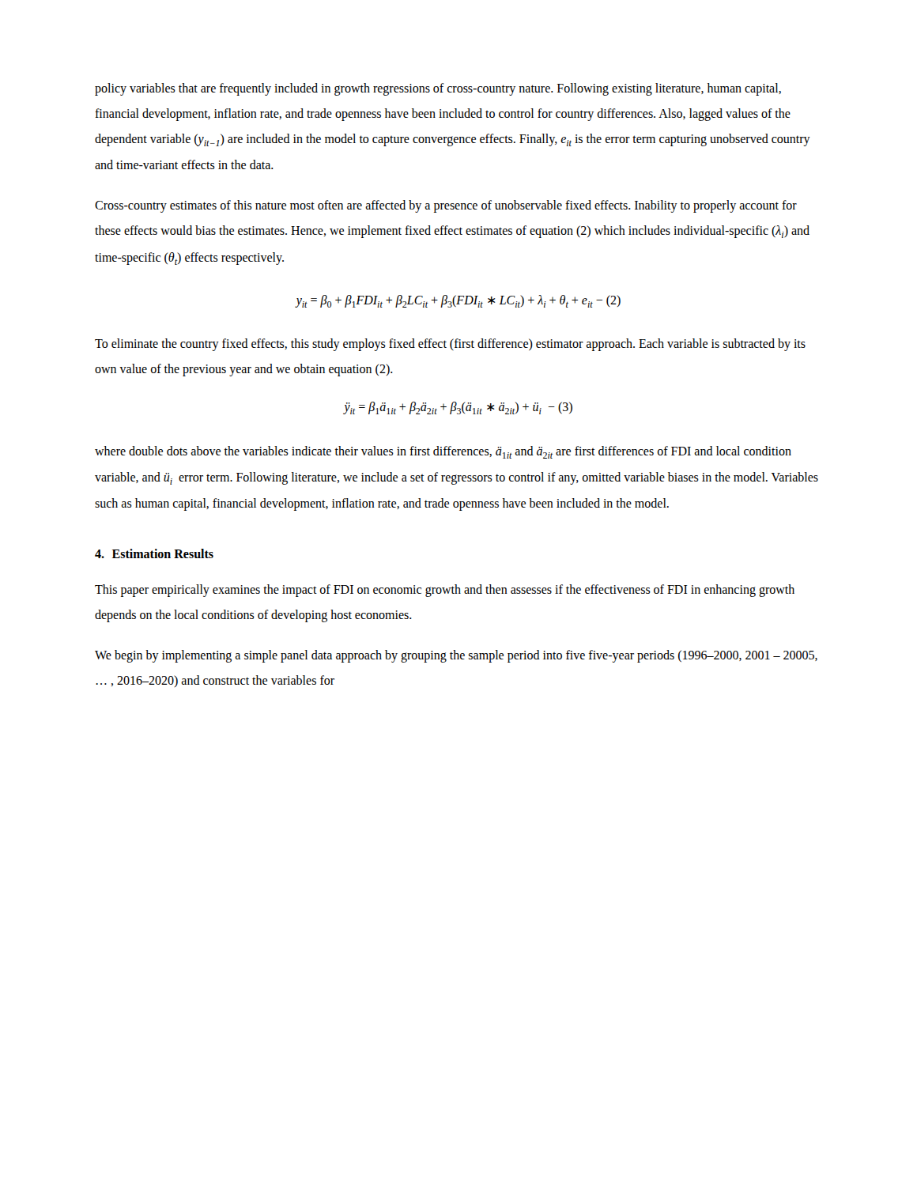policy variables that are frequently included in growth regressions of cross-country nature. Following existing literature, human capital, financial development, inflation rate, and trade openness have been included to control for country differences. Also, lagged values of the dependent variable (yit−1) are included in the model to capture convergence effects. Finally, eit is the error term capturing unobserved country and time-variant effects in the data.
Cross-country estimates of this nature most often are affected by a presence of unobservable fixed effects. Inability to properly account for these effects would bias the estimates. Hence, we implement fixed effect estimates of equation (2) which includes individual-specific (λi) and time-specific (θt) effects respectively.
yit = β0 + β1FDIit + β2LCit + β3(FDIit ∗ LCit) + λi + θt + eit − (2)
To eliminate the country fixed effects, this study employs fixed effect (first difference) estimator approach. Each variable is subtracted by its own value of the previous year and we obtain equation (2).
ÿit = β1ä1it + β2ä2it + β3(ä1it ∗ ä2it) + üi − (3)
where double dots above the variables indicate their values in first differences, ä1it and ä2it are first differences of FDI and local condition variable, and üi error term. Following literature, we include a set of regressors to control if any, omitted variable biases in the model. Variables such as human capital, financial development, inflation rate, and trade openness have been included in the model.
4. Estimation Results
This paper empirically examines the impact of FDI on economic growth and then assesses if the effectiveness of FDI in enhancing growth depends on the local conditions of developing host economies.
We begin by implementing a simple panel data approach by grouping the sample period into five five-year periods (1996–2000, 2001 – 20005, … , 2016–2020) and construct the variables for